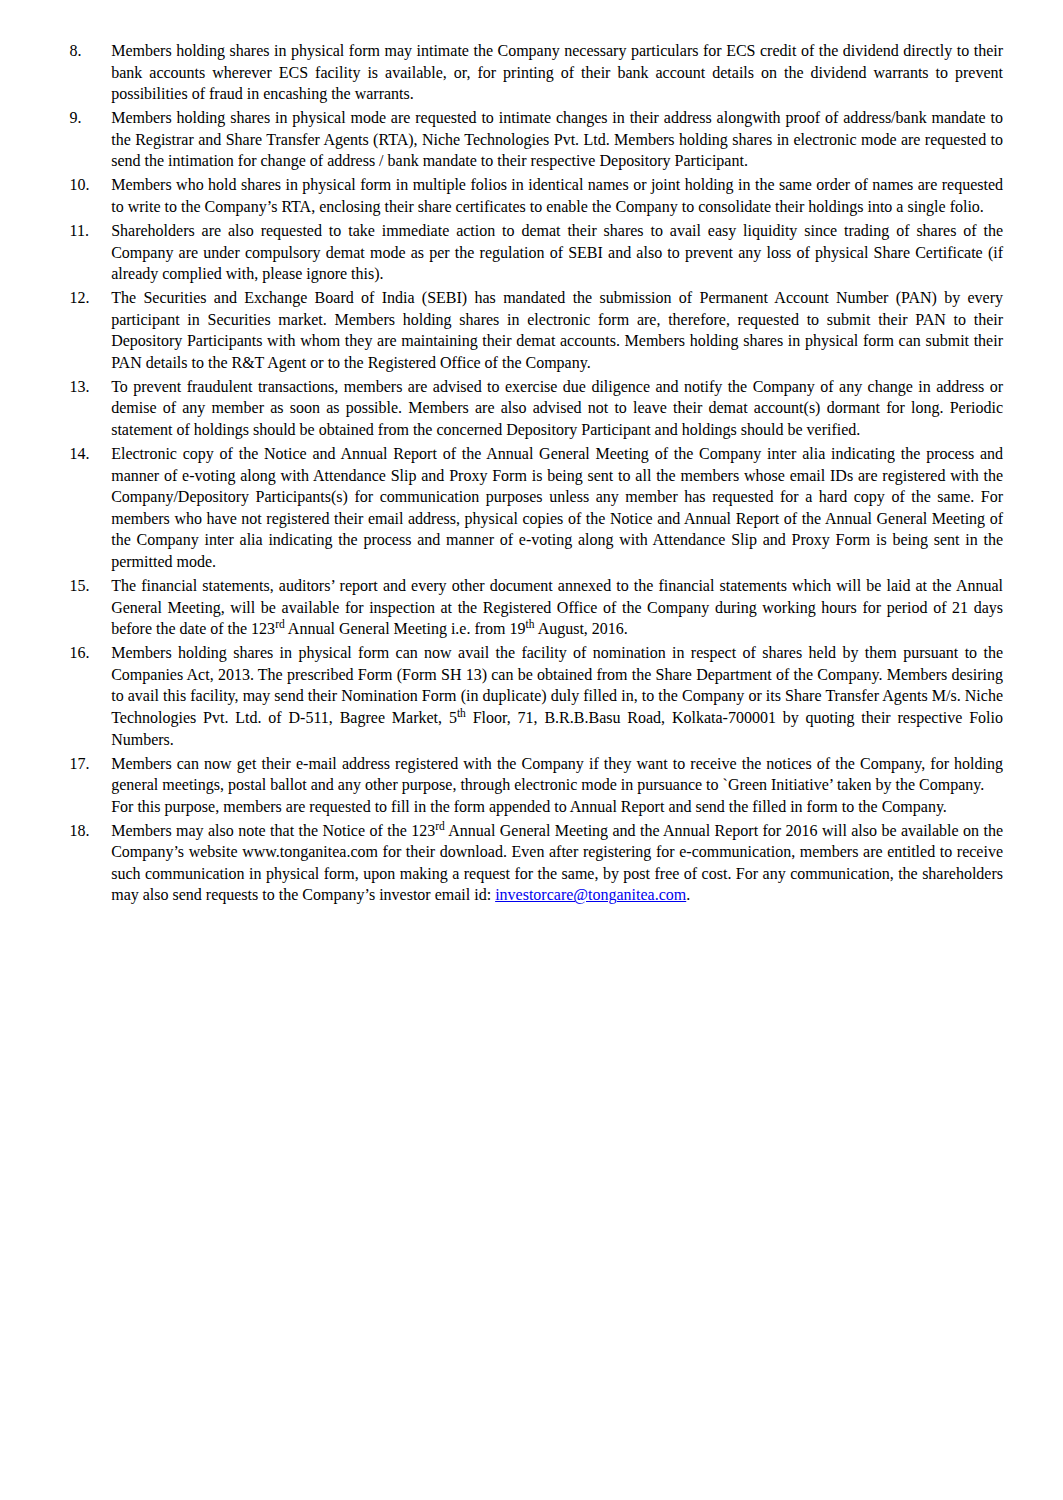Members holding shares in physical form may intimate the Company necessary particulars for ECS credit of the dividend directly to their bank accounts wherever ECS facility is available, or, for printing of their bank account details on the dividend warrants to prevent possibilities of fraud in encashing the warrants.
Members holding shares in physical mode are requested to intimate changes in their address alongwith proof of address/bank mandate to the Registrar and Share Transfer Agents (RTA), Niche Technologies Pvt. Ltd. Members holding shares in electronic mode are requested to send the intimation for change of address / bank mandate to their respective Depository Participant.
Members who hold shares in physical form in multiple folios in identical names or joint holding in the same order of names are requested to write to the Company’s RTA, enclosing their share certificates to enable the Company to consolidate their holdings into a single folio.
Shareholders are also requested to take immediate action to demat their shares to avail easy liquidity since trading of shares of the Company are under compulsory demat mode as per the regulation of SEBI and also to prevent any loss of physical Share Certificate (if already complied with, please ignore this).
The Securities and Exchange Board of India (SEBI) has mandated the submission of Permanent Account Number (PAN) by every participant in Securities market. Members holding shares in electronic form are, therefore, requested to submit their PAN to their Depository Participants with whom they are maintaining their demat accounts. Members holding shares in physical form can submit their PAN details to the R&T Agent or to the Registered Office of the Company.
To prevent fraudulent transactions, members are advised to exercise due diligence and notify the Company of any change in address or demise of any member as soon as possible. Members are also advised not to leave their demat account(s) dormant for long. Periodic statement of holdings should be obtained from the concerned Depository Participant and holdings should be verified.
Electronic copy of the Notice and Annual Report of the Annual General Meeting of the Company inter alia indicating the process and manner of e-voting along with Attendance Slip and Proxy Form is being sent to all the members whose email IDs are registered with the Company/Depository Participants(s) for communication purposes unless any member has requested for a hard copy of the same. For members who have not registered their email address, physical copies of the Notice and Annual Report of the Annual General Meeting of the Company inter alia indicating the process and manner of e-voting along with Attendance Slip and Proxy Form is being sent in the permitted mode.
The financial statements, auditors’ report and every other document annexed to the financial statements which will be laid at the Annual General Meeting, will be available for inspection at the Registered Office of the Company during working hours for period of 21 days before the date of the 123rd Annual General Meeting i.e. from 19th August, 2016.
Members holding shares in physical form can now avail the facility of nomination in respect of shares held by them pursuant to the Companies Act, 2013. The prescribed Form (Form SH 13) can be obtained from the Share Department of the Company. Members desiring to avail this facility, may send their Nomination Form (in duplicate) duly filled in, to the Company or its Share Transfer Agents M/s. Niche Technologies Pvt. Ltd. of D-511, Bagree Market, 5th Floor, 71, B.R.B.Basu Road, Kolkata-700001 by quoting their respective Folio Numbers.
Members can now get their e-mail address registered with the Company if they want to receive the notices of the Company, for holding general meetings, postal ballot and any other purpose, through electronic mode in pursuance to `Green Initiative’ taken by the Company.
For this purpose, members are requested to fill in the form appended to Annual Report and send the filled in form to the Company.
Members may also note that the Notice of the 123rd Annual General Meeting and the Annual Report for 2016 will also be available on the Company’s website www.tonganitea.com for their download. Even after registering for e-communication, members are entitled to receive such communication in physical form, upon making a request for the same, by post free of cost. For any communication, the shareholders may also send requests to the Company’s investor email id: investorcare@tonganitea.com.